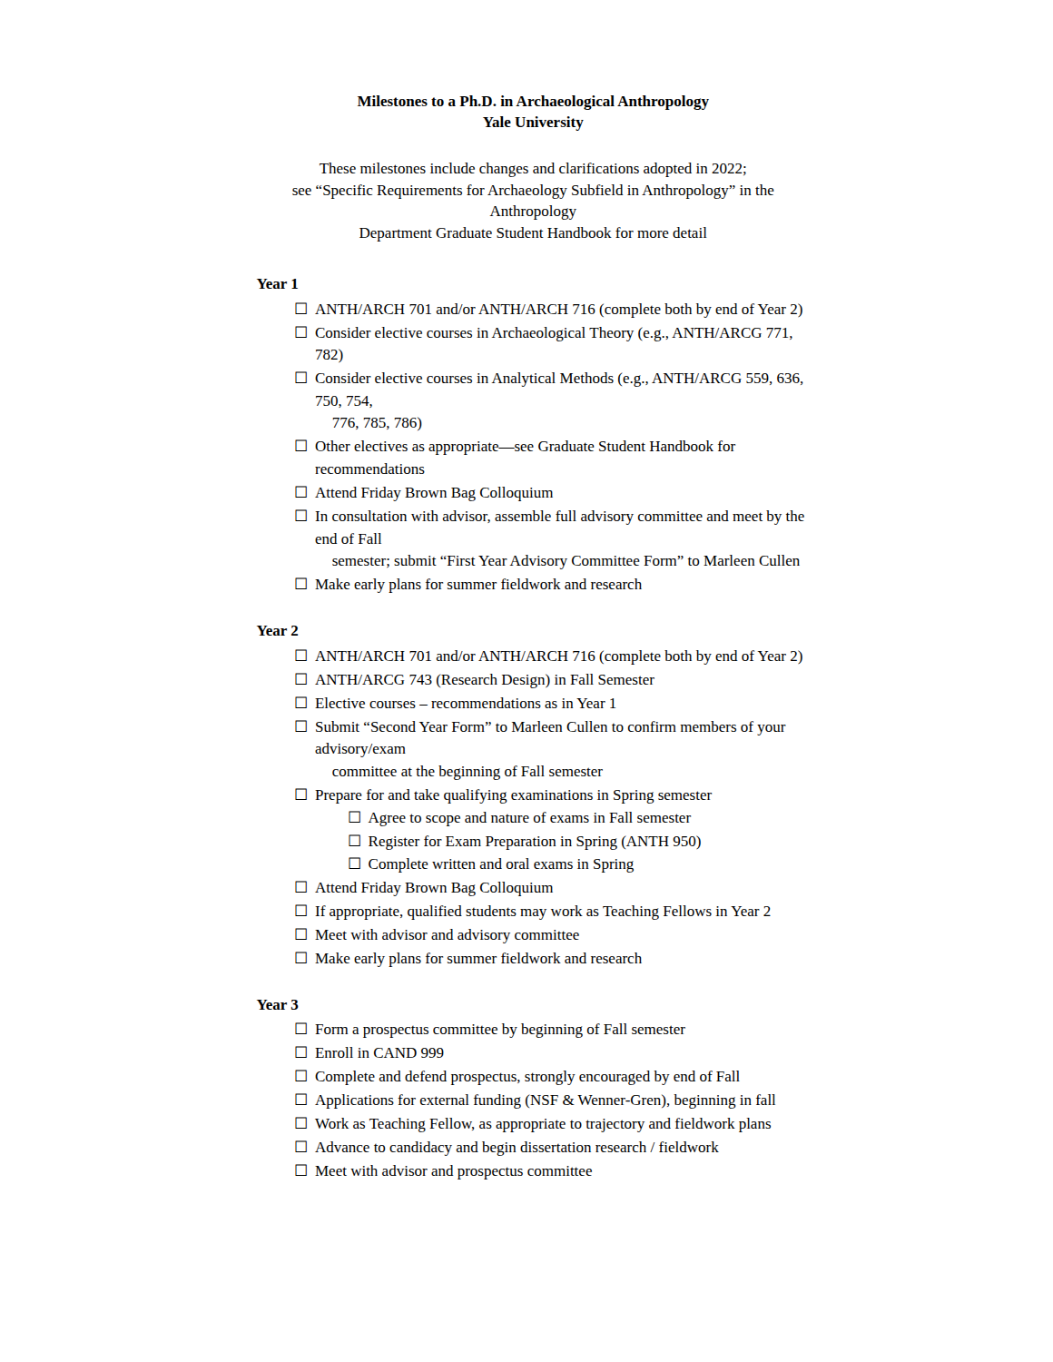Milestones to a Ph.D. in Archaeological Anthropology
Yale University
These milestones include changes and clarifications adopted in 2022;
see “Specific Requirements for Archaeology Subfield in Anthropology” in the Anthropology
Department Graduate Student Handbook for more detail
Year 1
ANTH/ARCH 701 and/or ANTH/ARCH 716 (complete both by end of Year 2)
Consider elective courses in Archaeological Theory (e.g., ANTH/ARCG 771, 782)
Consider elective courses in Analytical Methods (e.g., ANTH/ARCG 559, 636, 750, 754,776, 785, 786)
Other electives as appropriate—see Graduate Student Handbook for recommendations
Attend Friday Brown Bag Colloquium
In consultation with advisor, assemble full advisory committee and meet by the end of Fallsemester; submit “First Year Advisory Committee Form” to Marleen Cullen
Make early plans for summer fieldwork and research
Year 2
ANTH/ARCH 701 and/or ANTH/ARCH 716 (complete both by end of Year 2)
ANTH/ARCG 743 (Research Design) in Fall Semester
Elective courses – recommendations as in Year 1
Submit “Second Year Form” to Marleen Cullen to confirm members of your advisory/examcommittee at the beginning of Fall semester
Prepare for and take qualifying examinations in Spring semester
Agree to scope and nature of exams in Fall semester
Register for Exam Preparation in Spring (ANTH 950)
Complete written and oral exams in Spring
Attend Friday Brown Bag Colloquium
If appropriate, qualified students may work as Teaching Fellows in Year 2
Meet with advisor and advisory committee
Make early plans for summer fieldwork and research
Year 3
Form a prospectus committee by beginning of Fall semester
Enroll in CAND 999
Complete and defend prospectus, strongly encouraged by end of Fall
Applications for external funding (NSF & Wenner-Gren), beginning in fall
Work as Teaching Fellow, as appropriate to trajectory and fieldwork plans
Advance to candidacy and begin dissertation research / fieldwork
Meet with advisor and prospectus committee